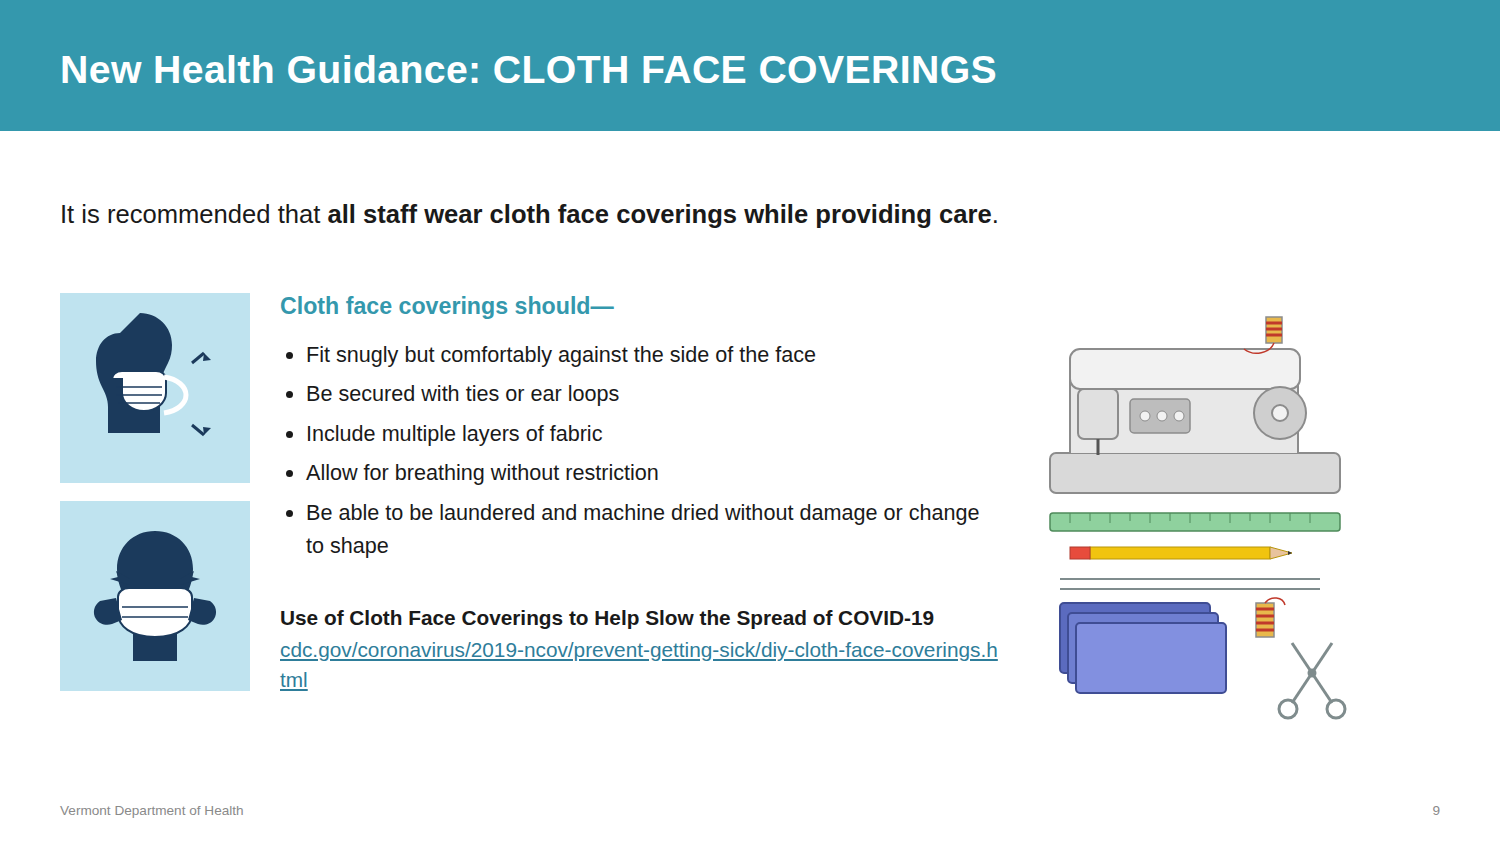New Health Guidance: CLOTH FACE COVERINGS
It is recommended that all staff wear cloth face coverings while providing care.
Cloth face coverings should—
Fit snugly but comfortably against the side of the face
Be secured with ties or ear loops
Include multiple layers of fabric
Allow for breathing without restriction
Be able to be laundered and machine dried without damage or change to shape
Use of Cloth Face Coverings to Help Slow the Spread of COVID-19 cdc.gov/coronavirus/2019-ncov/prevent-getting-sick/diy-cloth-face-coverings.html
Vermont Department of Health 9